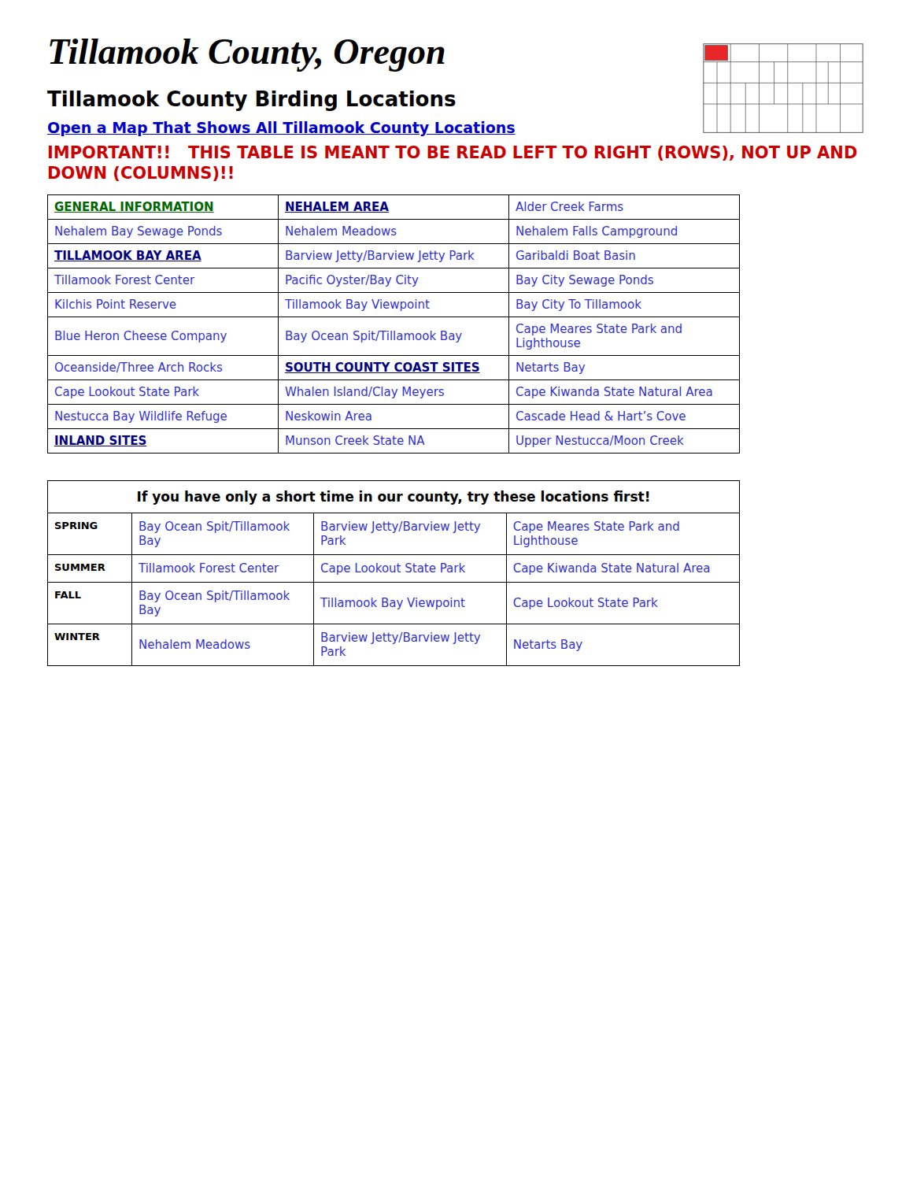Tillamook County, Oregon
Tillamook County Birding Locations
Open a Map That Shows All Tillamook County Locations
IMPORTANT!! THIS TABLE IS MEANT TO BE READ LEFT TO RIGHT (ROWS), NOT UP AND DOWN (COLUMNS)!!
| GENERAL INFORMATION | NEHALEM AREA | Alder Creek Farms |
| Nehalem Bay Sewage Ponds | Nehalem Meadows | Nehalem Falls Campground |
| TILLAMOOK BAY AREA | Barview Jetty/Barview Jetty Park | Garibaldi Boat Basin |
| Tillamook Forest Center | Pacific Oyster/Bay City | Bay City Sewage Ponds |
| Kilchis Point Reserve | Tillamook Bay Viewpoint | Bay City To Tillamook |
| Blue Heron Cheese Company | Bay Ocean Spit/Tillamook Bay | Cape Meares State Park and Lighthouse |
| Oceanside/Three Arch Rocks | SOUTH COUNTY COAST SITES | Netarts Bay |
| Cape Lookout State Park | Whalen Island/Clay Meyers | Cape Kiwanda State Natural Area |
| Nestucca Bay Wildlife Refuge | Neskowin Area | Cascade Head & Hart’s Cove |
| INLAND SITES | Munson Creek State NA | Upper Nestucca/Moon Creek |
If you have only a short time in our county, try these locations first!
| SPRING | Bay Ocean Spit/Tillamook Bay | Barview Jetty/Barview Jetty Park | Cape Meares State Park and Lighthouse |
| SUMMER | Tillamook Forest Center | Cape Lookout State Park | Cape Kiwanda State Natural Area |
| FALL | Bay Ocean Spit/Tillamook Bay | Tillamook Bay Viewpoint | Cape Lookout State Park |
| WINTER | Nehalem Meadows | Barview Jetty/Barview Jetty Park | Netarts Bay |